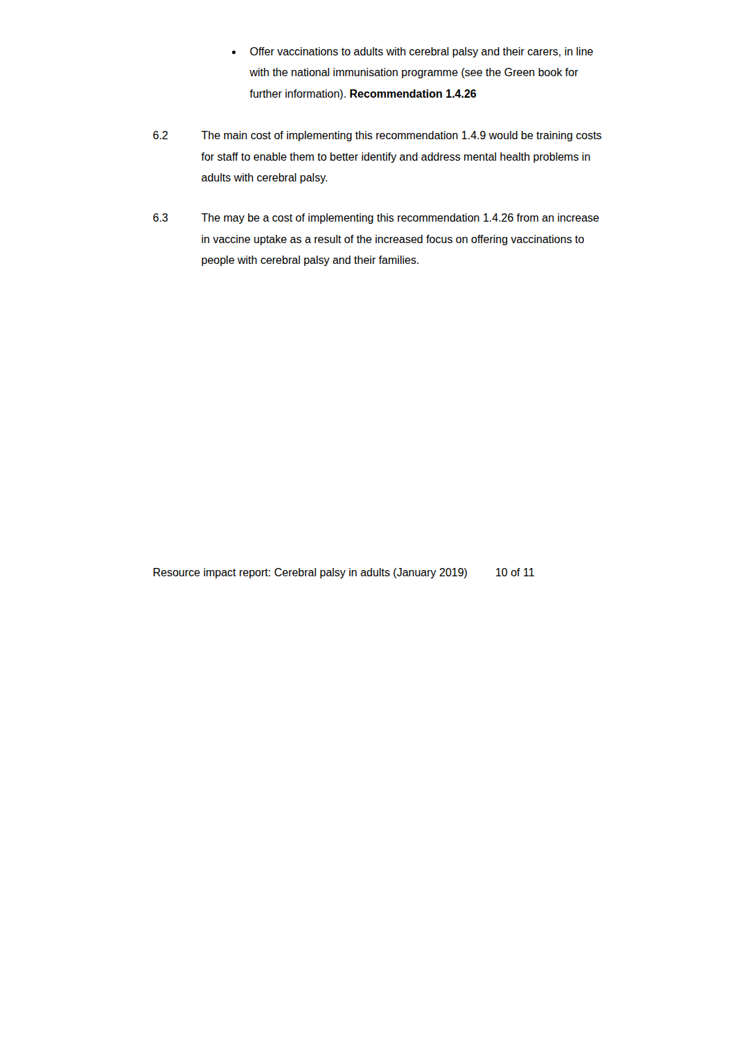Offer vaccinations to adults with cerebral palsy and their carers, in line with the national immunisation programme (see the Green book for further information). Recommendation 1.4.26
6.2
The main cost of implementing this recommendation 1.4.9 would be training costs for staff to enable them to better identify and address mental health problems in adults with cerebral palsy.
6.3
The may be a cost of implementing this recommendation 1.4.26 from an increase in vaccine uptake as a result of the increased focus on offering vaccinations to people with cerebral palsy and their families.
Resource impact report: Cerebral palsy in adults (January 2019)10 of 11